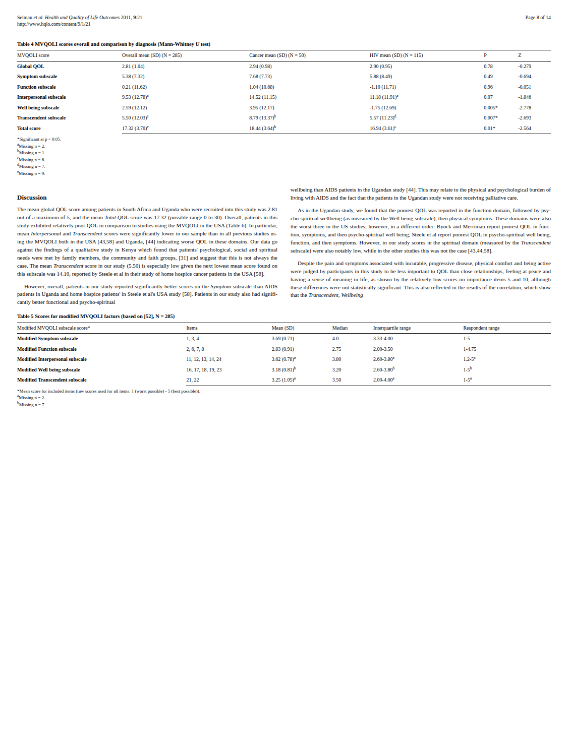Selman et al. Health and Quality of Life Outcomes 2011, 9:21
http://www.hqlo.com/content/9/1/21
Page 8 of 14
Table 4 MVQOLI scores overall and comparison by diagnosis (Mann-Whitney U test)
| MVQOLI score | Overall mean (SD) (N = 285) | Cancer mean (SD) (N = 50) | HIV mean (SD) (N = 115) | P | Z |
| --- | --- | --- | --- | --- | --- |
| Global QOL | 2.81 (1.04) | 2.94 (0.98) | 2.90 (0.95) | 0.78 | -0.279 |
| Symptom subscale | 5.38 (7.32) | 7.68 (7.73) | 5.88 (8.49) | 0.49 | -0.694 |
| Function subscale | 0.21 (11.62) | 1.04 (10.68) | -1.10 (11.71) | 0.96 | -0.051 |
| Interpersonal subscale | 9.53 (12.78) a | 14.52 (11.15) | 11.18 (11.91) a | 0.07 | -1.846 |
| Well being subscale | 2.59 (12.12) | 3.95 (12.17) | -1.75 (12.69) | 0.005* | -2.778 |
| Transcendent subscale | 5.50 (12.03) c | 8.79 (13.37) b | 5.57 (11.23) d | 0.007* | -2.693 |
| Total score | 17.32 (3.70) e | 18.44 (3.64) b | 16.94 (3.61) c | 0.01* | -2.564 |
*Significant at p < 0.05.
aMissing n = 2.
bMissing n = 1.
cMissing n = 8.
dMissing n = 7.
eMissing n = 9.
Discussion
The mean global QOL score among patients in South Africa and Uganda who were recruited into this study was 2.81 out of a maximum of 5, and the mean Total QOL score was 17.32 (possible range 0 to 30). Overall, patients in this study exhibited relatively poor QOL in comparison to studies using the MVQOLI in the USA (Table 6). In particular, mean Interpersonal and Transcendent scores were significantly lower in our sample than in all previous studies using the MVQOLI both in the USA [43,58] and Uganda, [44] indicating worse QOL in these domains. Our data go against the findings of a qualitative study in Kenya which found that patients' psychological, social and spiritual needs were met by family members, the community and faith groups, [31] and suggest that this is not always the case. The mean Transcendent score in our study (5.50) is especially low given the next lowest mean score found on this subscale was 14.10, reported by Steele et al in their study of home hospice cancer patients in the USA [58].
However, overall, patients in our study reported significantly better scores on the Symptom subscale than AIDS patients in Uganda and home hospice patients' in Steele et al's USA study [58]. Patients in our study also had significantly better functional and psycho-spiritual
wellbeing than AIDS patients in the Ugandan study [44]. This may relate to the physical and psychological burden of living with AIDS and the fact that the patients in the Ugandan study were not receiving palliative care.
As in the Ugandan study, we found that the poorest QOL was reported in the function domain, followed by psycho-spiritual wellbeing (as measured by the Well being subscale), then physical symptoms. These domains were also the worst three in the US studies; however, in a different order: Byock and Merriman report poorest QOL in function, symptoms, and then psycho-spiritual well being; Steele et al report poorest QOL in psycho-spiritual well being, function, and then symptoms. However, in our study scores in the spiritual domain (measured by the Transcendent subscale) were also notably low, while in the other studies this was not the case [43,44,58].
Despite the pain and symptoms associated with incurable, progressive disease, physical comfort and being active were judged by participants in this study to be less important to QOL than close relationships, feeling at peace and having a sense of meaning in life, as shown by the relatively low scores on importance items 5 and 10, although these differences were not statistically significant. This is also reflected in the results of the correlation, which show that the Transcendent, Wellbeing
Table 5 Scores for modified MVQOLI factors (based on [52], N = 285)
| Modified MVQOLI subscale score* | Items | Mean (SD) | Median | Interquartile range | Respondent range |
| --- | --- | --- | --- | --- | --- |
| Modified Symptom subscale | 1, 3, 4 | 3.69 (0.71) | 4.0 | 3.33-4.00 | 1-5 |
| Modified Function subscale | 2, 6, 7, 8 | 2.83 (0.91) | 2.75 | 2.00-3.50 | 1-4.75 |
| Modified Interpersonal subscale | 11, 12, 13, 14, 24 | 3.62 (0.78) a | 3.80 | 2.60-3.80 a | 1.2-5 a |
| Modified Well being subscale | 16, 17, 18, 19, 23 | 3.18 (0.81) b | 3.20 | 2.60-3.80 b | 1-5 b |
| Modified Transcendent subscale | 21, 22 | 3.25 (1.05) a | 3.50 | 2.00-4.00 a | 1-5 a |
*Mean score for included items (raw scores used for all items: 1 (worst possible) - 5 (best possible)).
aMissing n = 2.
bMissing n = 7.